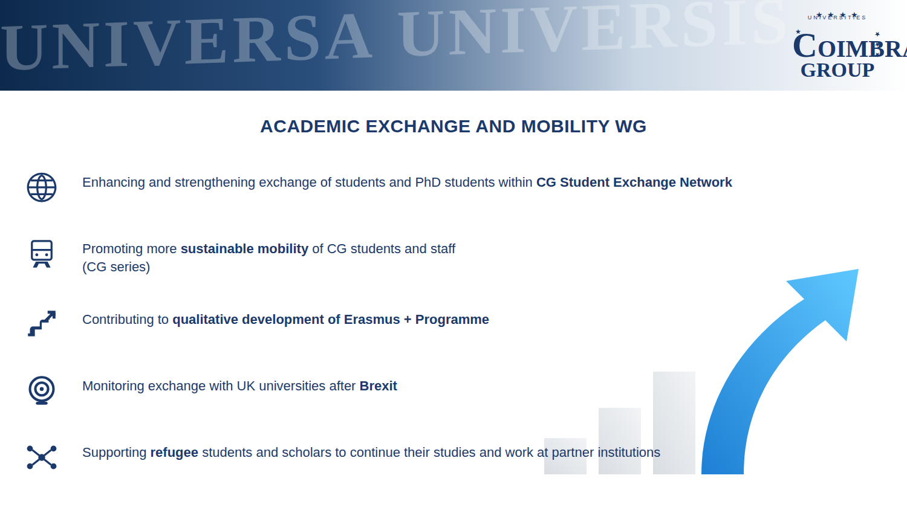UNIVERSA UNIVERSIS
UNIVERSITIES
★ ★ ★ ★
★★★
★★★
COIMBRA
GROUP
ACADEMIC EXCHANGE AND MOBILITY WG
Enhancing and strengthening exchange of students and PhD students within CG Student Exchange Network
Promoting more sustainable mobility of CG students and staff
(CG series)
Contributing to qualitative development of Erasmus + Programme
Monitoring exchange with UK universities after Brexit
Supporting refugee students and scholars to continue their studies and work at partner institutions